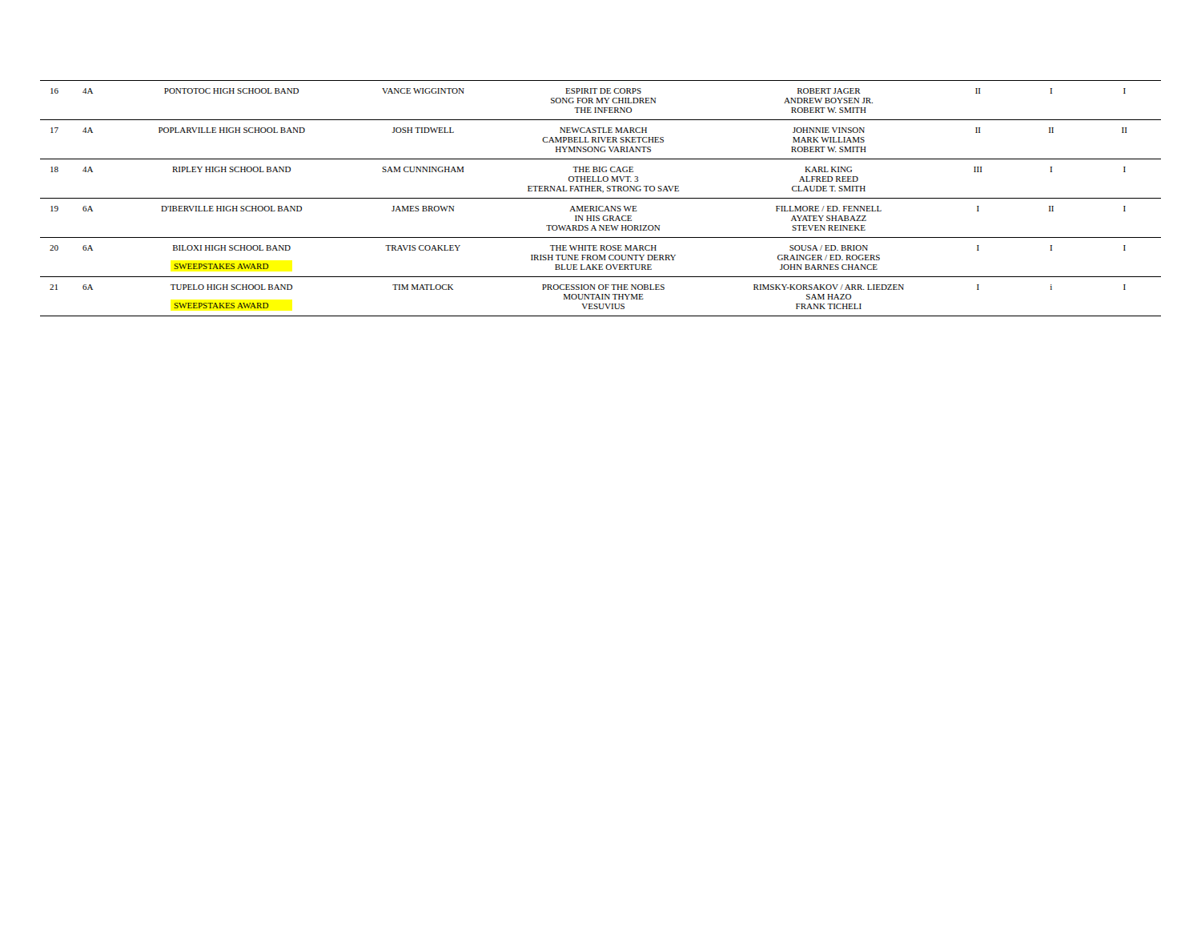| 16 | 4A | PONTOTOC HIGH SCHOOL BAND | VANCE WIGGINTON | ESPIRIT DE CORPS SONG FOR MY CHILDREN THE INFERNO | ROBERT JAGER ANDREW BOYSEN JR. ROBERT W. SMITH | II | I | I |
| 17 | 4A | POPLARVILLE HIGH SCHOOL BAND | JOSH TIDWELL | NEWCASTLE MARCH CAMPBELL RIVER SKETCHES HYMNSONG VARIANTS | JOHNNIE VINSON MARK WILLIAMS ROBERT W. SMITH | II | II | II |
| 18 | 4A | RIPLEY HIGH SCHOOL BAND | SAM CUNNINGHAM | THE BIG CAGE OTHELLO MVT. 3 ETERNAL FATHER, STRONG TO SAVE | KARL KING ALFRED REED CLAUDE T. SMITH | III | I | I |
| 19 | 6A | D'IBERVILLE HIGH SCHOOL BAND | JAMES BROWN | AMERICANS WE IN HIS GRACE TOWARDS A NEW HORIZON | FILLMORE / ED. FENNELL AYATEY SHABAZZ STEVEN REINEKE | I | II | I |
| 20 | 6A | BILOXI HIGH SCHOOL BAND SWEEPSTAKES AWARD | TRAVIS COAKLEY | THE WHITE ROSE MARCH IRISH TUNE FROM COUNTY DERRY BLUE LAKE OVERTURE | SOUSA / ED. BRION GRAINGER / ED. ROGERS JOHN BARNES CHANCE | I | I | I |
| 21 | 6A | TUPELO HIGH SCHOOL BAND SWEEPSTAKES AWARD | TIM MATLOCK | PROCESSION OF THE NOBLES MOUNTAIN THYME VESUVIUS | RIMSKY-KORSAKOV / ARR. LIEDZEN SAM HAZO FRANK TICHELI | I | i | I |